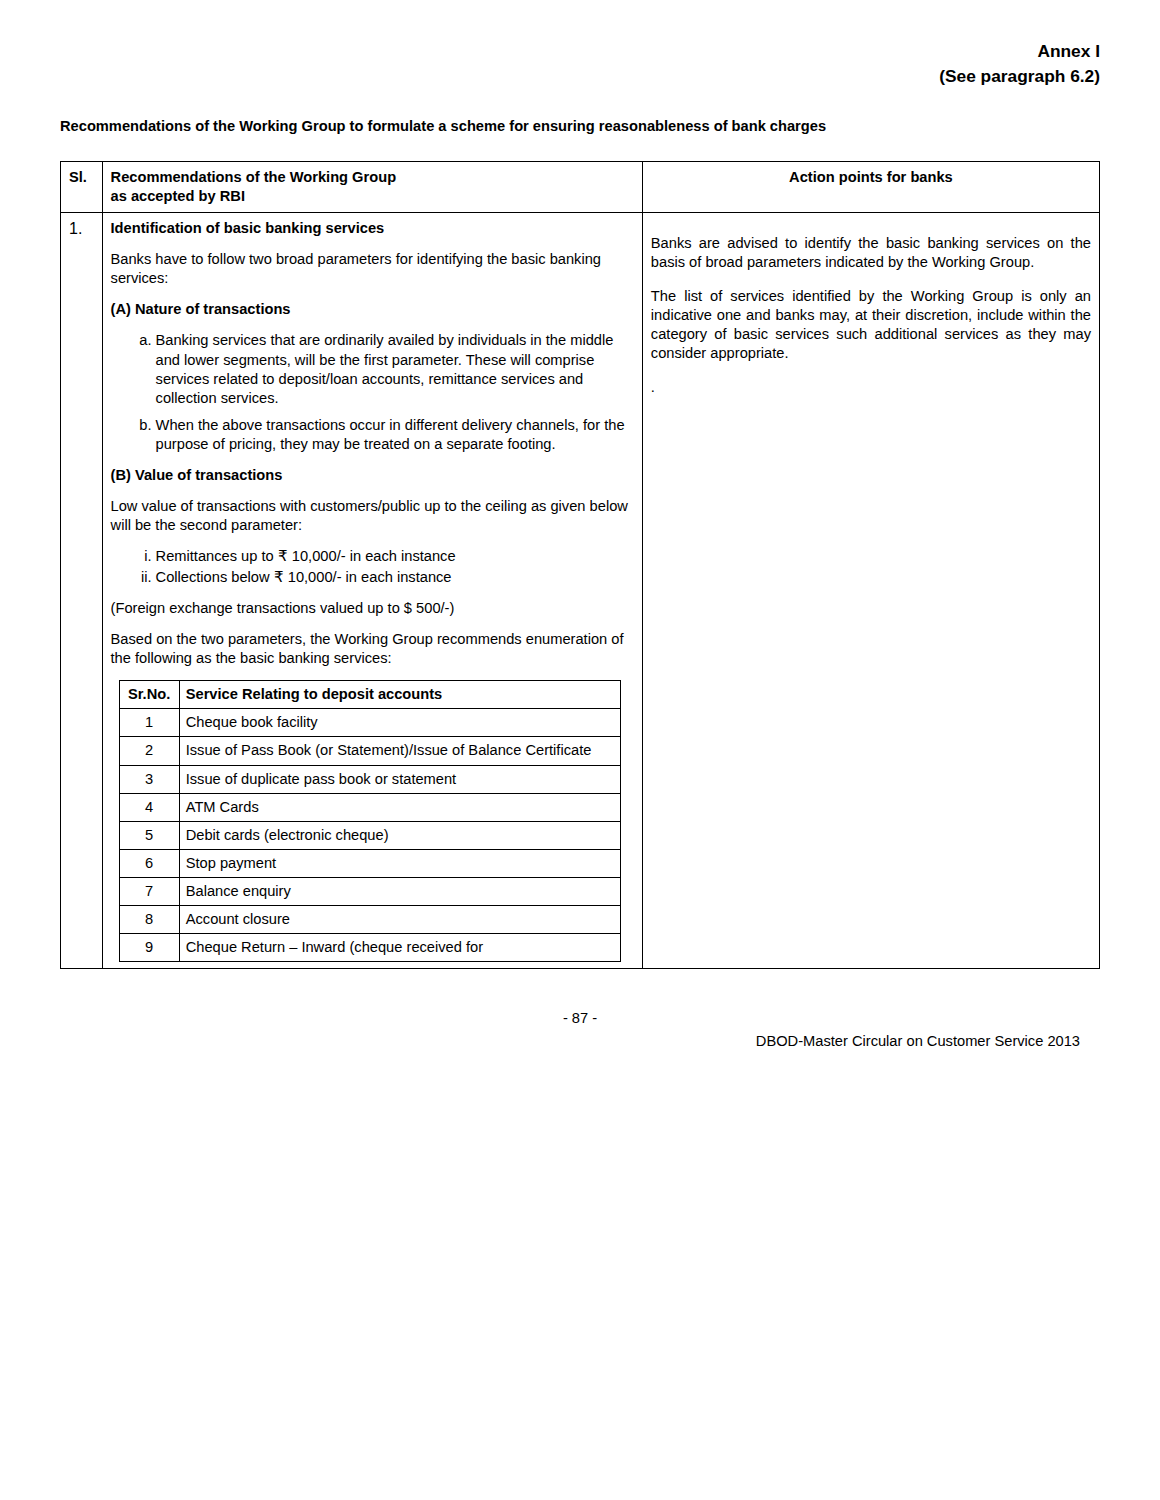Annex I
(See paragraph 6.2)
Recommendations of the Working Group to formulate a scheme for ensuring reasonableness of bank charges
| Sl. | Recommendations of the Working Group as accepted by RBI | Action points for banks |
| --- | --- | --- |
| 1. | Identification of basic banking services Banks have to follow two broad parameters for identifying the basic banking services: (A) Nature of transactions Banking services that are ordinarily availed by individuals in the middle and lower segments, will be the first parameter. These will comprise services related to deposit/loan accounts, remittance services and collection services. When the above transactions occur in different delivery channels, for the purpose of pricing, they may be treated on a separate footing. (B) Value of transactions Low value of transactions with customers/public up to the ceiling as given below will be the second parameter: Remittances up to ₹ 10,000/- in each instance Collections below ₹ 10,000/- in each instance (Foreign exchange transactions valued up to $ 500/-) Based on the two parameters, the Working Group recommends enumeration of the following as the basic banking services: / Sr.No. / Service Relating to deposit accounts / / --- / --- / / 1 / Cheque book facility / / 2 / Issue of Pass Book (or Statement)/Issue of Balance Certificate / / 3 / Issue of duplicate pass book or statement / / 4 / ATM Cards / / 5 / Debit cards (electronic cheque) / / 6 / Stop payment / / 7 / Balance enquiry / / 8 / Account closure / / 9 / Cheque Return – Inward (cheque received for / | Banks are advised to identify the basic banking services on the basis of broad parameters indicated by the Working Group. The list of services identified by the Working Group is only an indicative one and banks may, at their discretion, include within the category of basic services such additional services as they may consider appropriate. . |
- 87 -
DBOD-Master Circular on Customer Service 2013